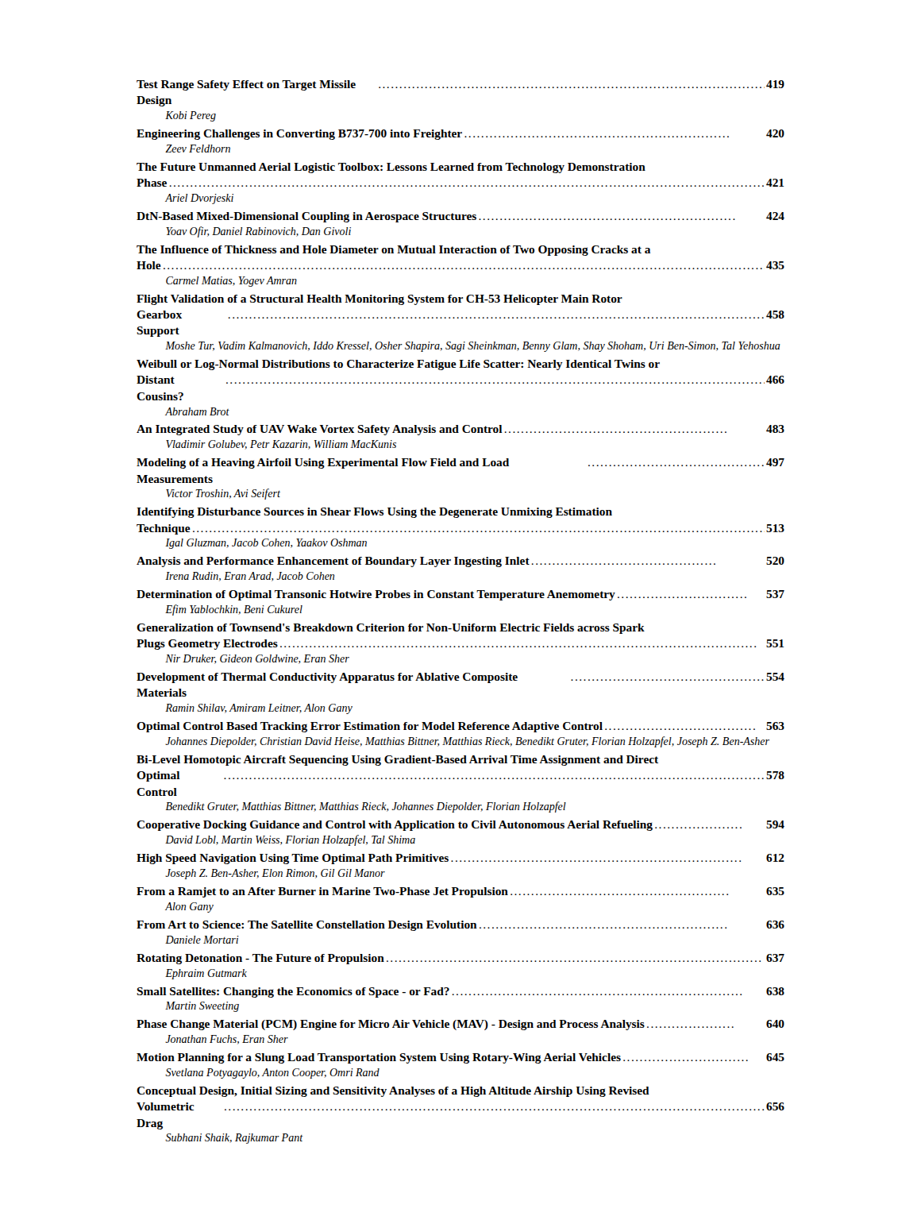Test Range Safety Effect on Target Missile Design .................................................................................................. 419
Kobi Pereg
Engineering Challenges in Converting B737-700 into Freighter ............................................................... 420
Zeev Feldhorn
The Future Unmanned Aerial Logistic Toolbox: Lessons Learned from Technology Demonstration
Phase ................................................................................................................................................. 421
Ariel Dvorjeski
DtN-Based Mixed-Dimensional Coupling in Aerospace Structures ............................................................. 424
Yoav Ofir, Daniel Rabinovich, Dan Givoli
The Influence of Thickness and Hole Diameter on Mutual Interaction of Two Opposing Cracks at a
Hole ................................................................................................................................................... 435
Carmel Matias, Yogev Amran
Flight Validation of a Structural Health Monitoring System for CH-53 Helicopter Main Rotor
Gearbox Support ................................................................................................................................. 458
Moshe Tur, Vadim Kalmanovich, Iddo Kressel, Osher Shapira, Sagi Sheinkman, Benny Glam, Shay Shoham, Uri Ben-Simon, Tal Yehoshua
Weibull or Log-Normal Distributions to Characterize Fatigue Life Scatter: Nearly Identical Twins or
Distant Cousins? ................................................................................................................................. 466
Abraham Brot
An Integrated Study of UAV Wake Vortex Safety Analysis and Control ..................................................... 483
Vladimir Golubev, Petr Kazarin, William MacKunis
Modeling of a Heaving Airfoil Using Experimental Flow Field and Load Measurements .......................................... 497
Victor Troshin, Avi Seifert
Identifying Disturbance Sources in Shear Flows Using the Degenerate Unmixing Estimation
Technique ......................................................................................................................................... 513
Igal Gluzman, Jacob Cohen, Yaakov Oshman
Analysis and Performance Enhancement of Boundary Layer Ingesting Inlet ............................................ 520
Irena Rudin, Eran Arad, Jacob Cohen
Determination of Optimal Transonic Hotwire Probes in Constant Temperature Anemometry ............................... 537
Efim Yablochkin, Beni Cukurel
Generalization of Townsend's Breakdown Criterion for Non-Uniform Electric Fields across Spark
Plugs Geometry Electrodes ................................................................................................................. 551
Nir Druker, Gideon Goldwine, Eran Sher
Development of Thermal Conductivity Apparatus for Ablative Composite Materials .............................................. 554
Ramin Shilav, Amiram Leitner, Alon Gany
Optimal Control Based Tracking Error Estimation for Model Reference Adaptive Control .................................... 563
Johannes Diepolder, Christian David Heise, Matthias Bittner, Matthias Rieck, Benedikt Gruter, Florian Holzapfel, Joseph Z. Ben-Asher
Bi-Level Homotopic Aircraft Sequencing Using Gradient-Based Arrival Time Assignment and Direct
Optimal Control .................................................................................................................................. 578
Benedikt Gruter, Matthias Bittner, Matthias Rieck, Johannes Diepolder, Florian Holzapfel
Cooperative Docking Guidance and Control with Application to Civil Autonomous Aerial Refueling ..................... 594
David Lobl, Martin Weiss, Florian Holzapfel, Tal Shima
High Speed Navigation Using Time Optimal Path Primitives ..................................................................... 612
Joseph Z. Ben-Asher, Elon Rimon, Gil Gil Manor
From a Ramjet to an After Burner in Marine Two-Phase Jet Propulsion .................................................... 635
Alon Gany
From Art to Science: The Satellite Constellation Design Evolution ........................................................... 636
Daniele Mortari
Rotating Detonation - The Future of Propulsion ......................................................................................... 637
Ephraim Gutmark
Small Satellites: Changing the Economics of Space - or Fad? ..................................................................... 638
Martin Sweeting
Phase Change Material (PCM) Engine for Micro Air Vehicle (MAV) - Design and Process Analysis ..................... 640
Jonathan Fuchs, Eran Sher
Motion Planning for a Slung Load Transportation System Using Rotary-Wing Aerial Vehicles .............................. 645
Svetlana Potyagaylo, Anton Cooper, Omri Rand
Conceptual Design, Initial Sizing and Sensitivity Analyses of a High Altitude Airship Using Revised
Volumetric Drag .................................................................................................................................. 656
Subhani Shaik, Rajkumar Pant